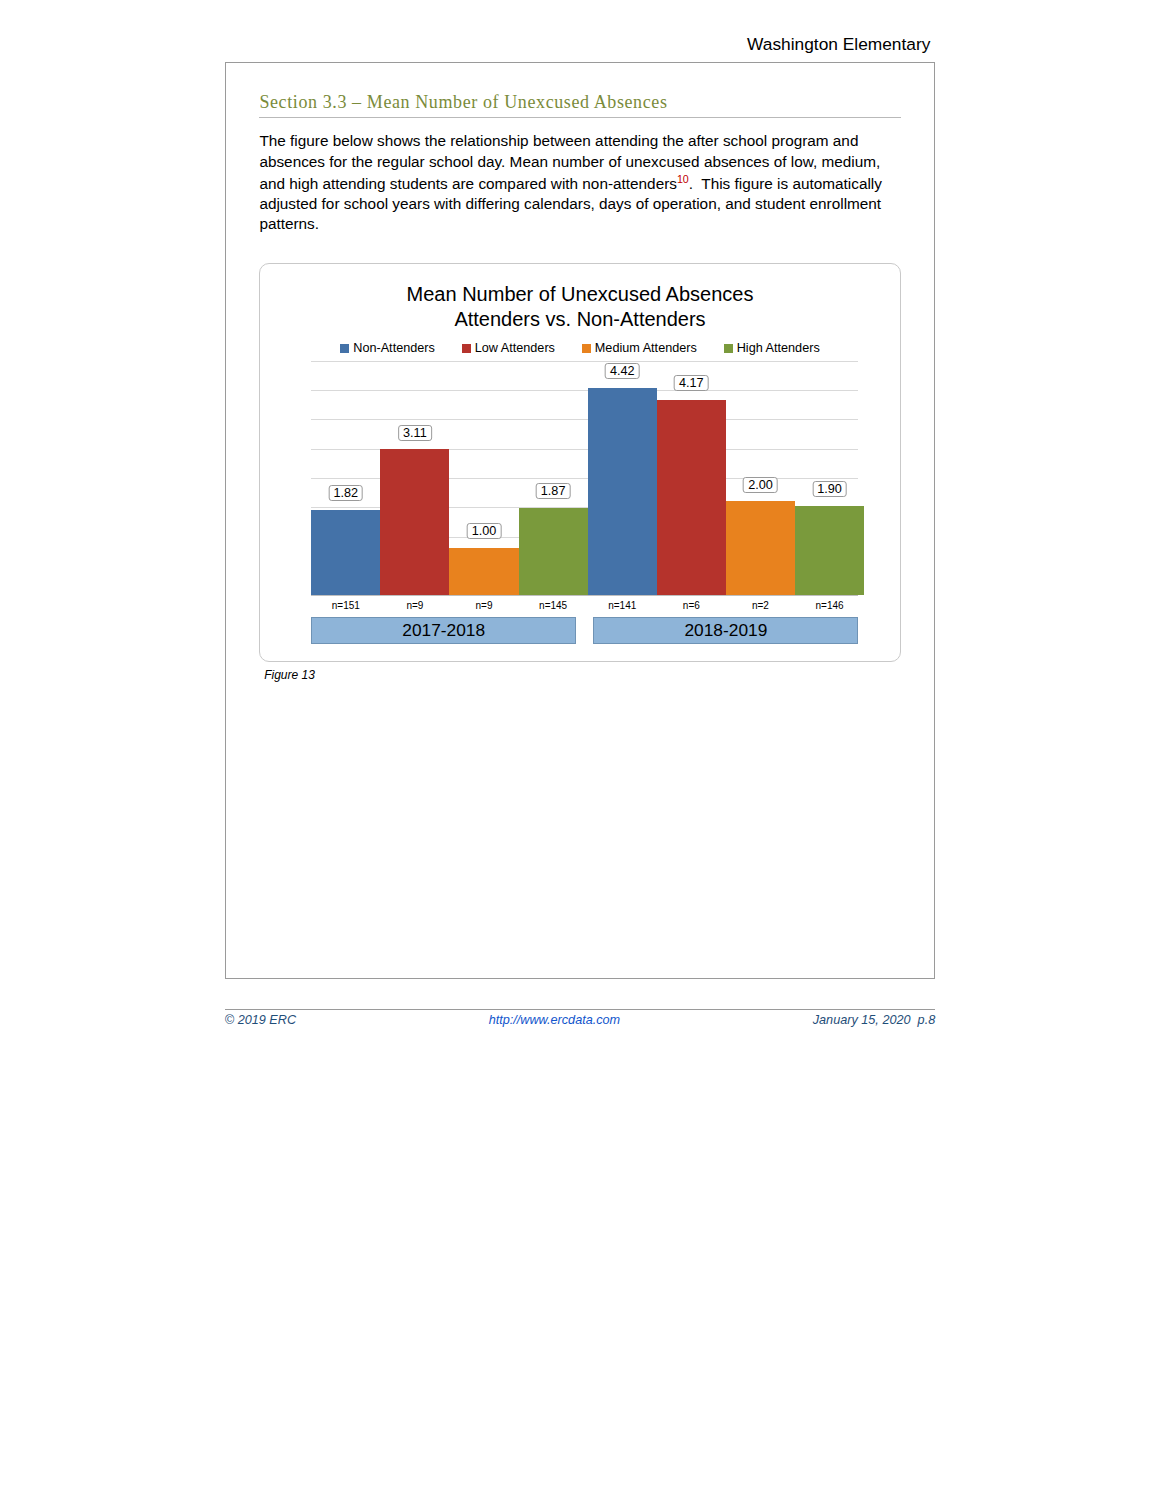Washington Elementary
Section 3.3 – Mean Number of Unexcused Absences
The figure below shows the relationship between attending the after school program and absences for the regular school day. Mean number of unexcused absences of low, medium, and high attending students are compared with non-attenders10. This figure is automatically adjusted for school years with differing calendars, days of operation, and student enrollment patterns.
Mean Number of Unexcused Absences
Attenders vs. Non-Attenders
Non-Attenders
Low Attenders
Medium Attenders
High Attenders
1.82
3.11
1.00
1.87
4.42
4.17
2.00
1.90
n=151
n=9
n=9
n=145
n=141
n=6
n=2
n=146
2017-2018
2018-2019
Figure 13
© 2019 ERC
http://www.ercdata.com
January 15, 2020 p.8